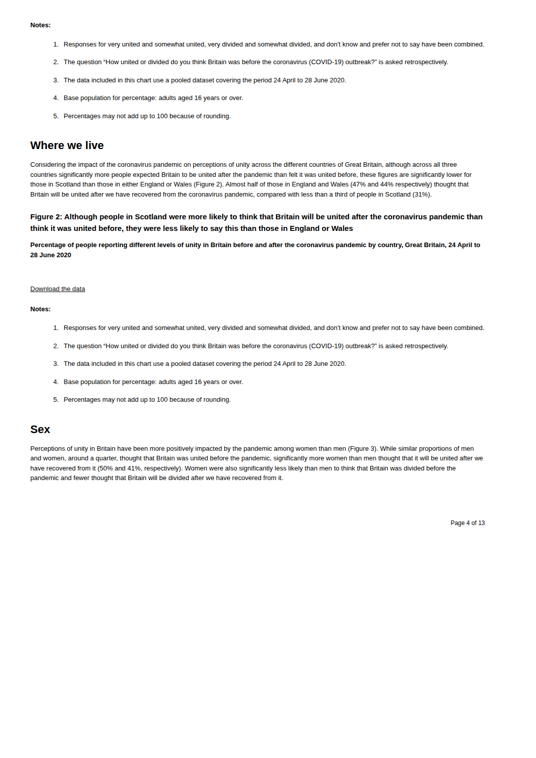Notes:
Responses for very united and somewhat united, very divided and somewhat divided, and don't know and prefer not to say have been combined.
The question “How united or divided do you think Britain was before the coronavirus (COVID-19) outbreak?” is asked retrospectively.
The data included in this chart use a pooled dataset covering the period 24 April to 28 June 2020.
Base population for percentage: adults aged 16 years or over.
Percentages may not add up to 100 because of rounding.
Where we live
Considering the impact of the coronavirus pandemic on perceptions of unity across the different countries of Great Britain, although across all three countries significantly more people expected Britain to be united after the pandemic than felt it was united before, these figures are significantly lower for those in Scotland than those in either England or Wales (Figure 2). Almost half of those in England and Wales (47% and 44% respectively) thought that Britain will be united after we have recovered from the coronavirus pandemic, compared with less than a third of people in Scotland (31%).
Figure 2: Although people in Scotland were more likely to think that Britain will be united after the coronavirus pandemic than think it was united before, they were less likely to say this than those in England or Wales
Percentage of people reporting different levels of unity in Britain before and after the coronavirus pandemic by country, Great Britain, 24 April to 28 June 2020
Download the data
Notes:
Responses for very united and somewhat united, very divided and somewhat divided, and don't know and prefer not to say have been combined.
The question “How united or divided do you think Britain was before the coronavirus (COVID-19) outbreak?” is asked retrospectively.
The data included in this chart use a pooled dataset covering the period 24 April to 28 June 2020.
Base population for percentage: adults aged 16 years or over.
Percentages may not add up to 100 because of rounding.
Sex
Perceptions of unity in Britain have been more positively impacted by the pandemic among women than men (Figure 3). While similar proportions of men and women, around a quarter, thought that Britain was united before the pandemic, significantly more women than men thought that it will be united after we have recovered from it (50% and 41%, respectively). Women were also significantly less likely than men to think that Britain was divided before the pandemic and fewer thought that Britain will be divided after we have recovered from it.
Page 4 of 13